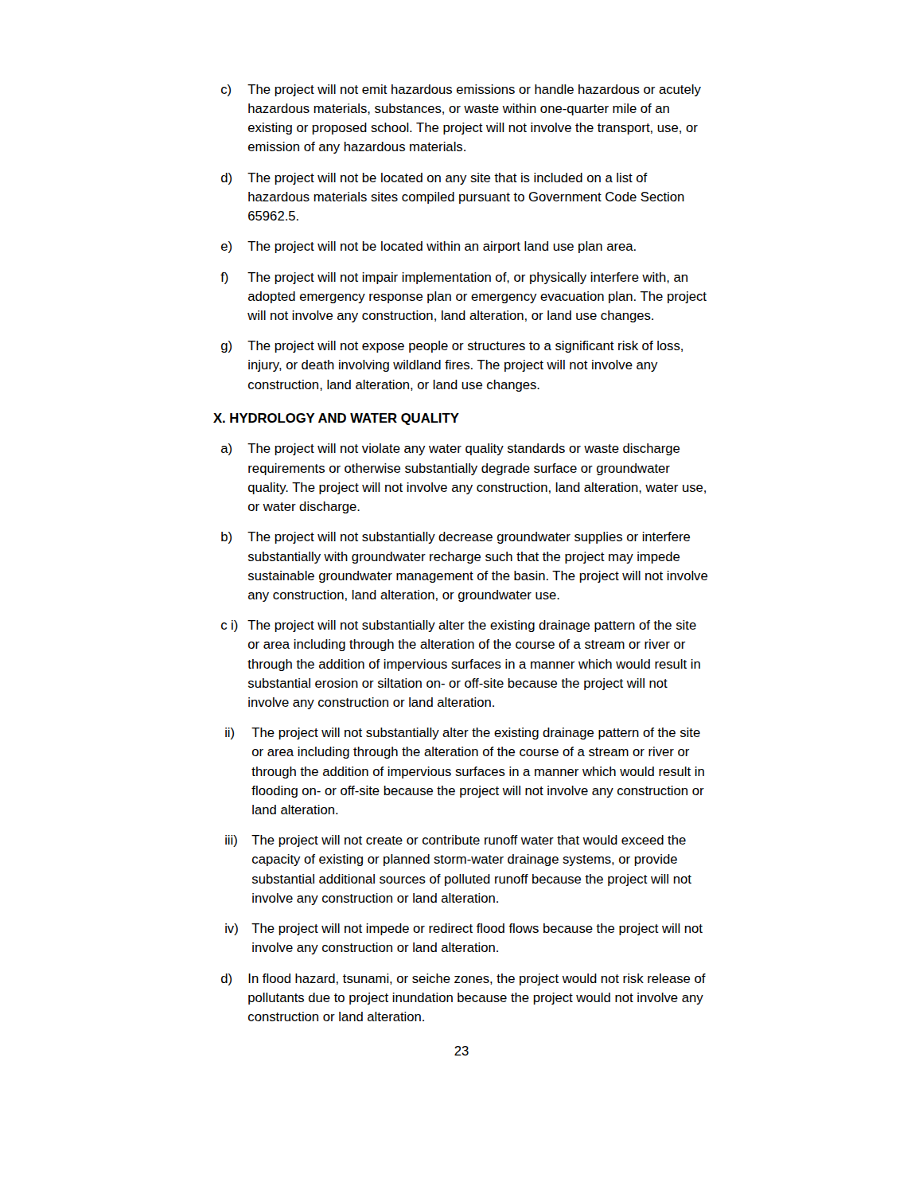c) The project will not emit hazardous emissions or handle hazardous or acutely hazardous materials, substances, or waste within one-quarter mile of an existing or proposed school. The project will not involve the transport, use, or emission of any hazardous materials.
d) The project will not be located on any site that is included on a list of hazardous materials sites compiled pursuant to Government Code Section 65962.5.
e) The project will not be located within an airport land use plan area.
f) The project will not impair implementation of, or physically interfere with, an adopted emergency response plan or emergency evacuation plan. The project will not involve any construction, land alteration, or land use changes.
g) The project will not expose people or structures to a significant risk of loss, injury, or death involving wildland fires. The project will not involve any construction, land alteration, or land use changes.
X. HYDROLOGY AND WATER QUALITY
a) The project will not violate any water quality standards or waste discharge requirements or otherwise substantially degrade surface or groundwater quality. The project will not involve any construction, land alteration, water use, or water discharge.
b) The project will not substantially decrease groundwater supplies or interfere substantially with groundwater recharge such that the project may impede sustainable groundwater management of the basin. The project will not involve any construction, land alteration, or groundwater use.
c i) The project will not substantially alter the existing drainage pattern of the site or area including through the alteration of the course of a stream or river or through the addition of impervious surfaces in a manner which would result in substantial erosion or siltation on- or off-site because the project will not involve any construction or land alteration.
ii) The project will not substantially alter the existing drainage pattern of the site or area including through the alteration of the course of a stream or river or through the addition of impervious surfaces in a manner which would result in flooding on- or off-site because the project will not involve any construction or land alteration.
iii) The project will not create or contribute runoff water that would exceed the capacity of existing or planned storm-water drainage systems, or provide substantial additional sources of polluted runoff because the project will not involve any construction or land alteration.
iv) The project will not impede or redirect flood flows because the project will not involve any construction or land alteration.
d) In flood hazard, tsunami, or seiche zones, the project would not risk release of pollutants due to project inundation because the project would not involve any construction or land alteration.
23